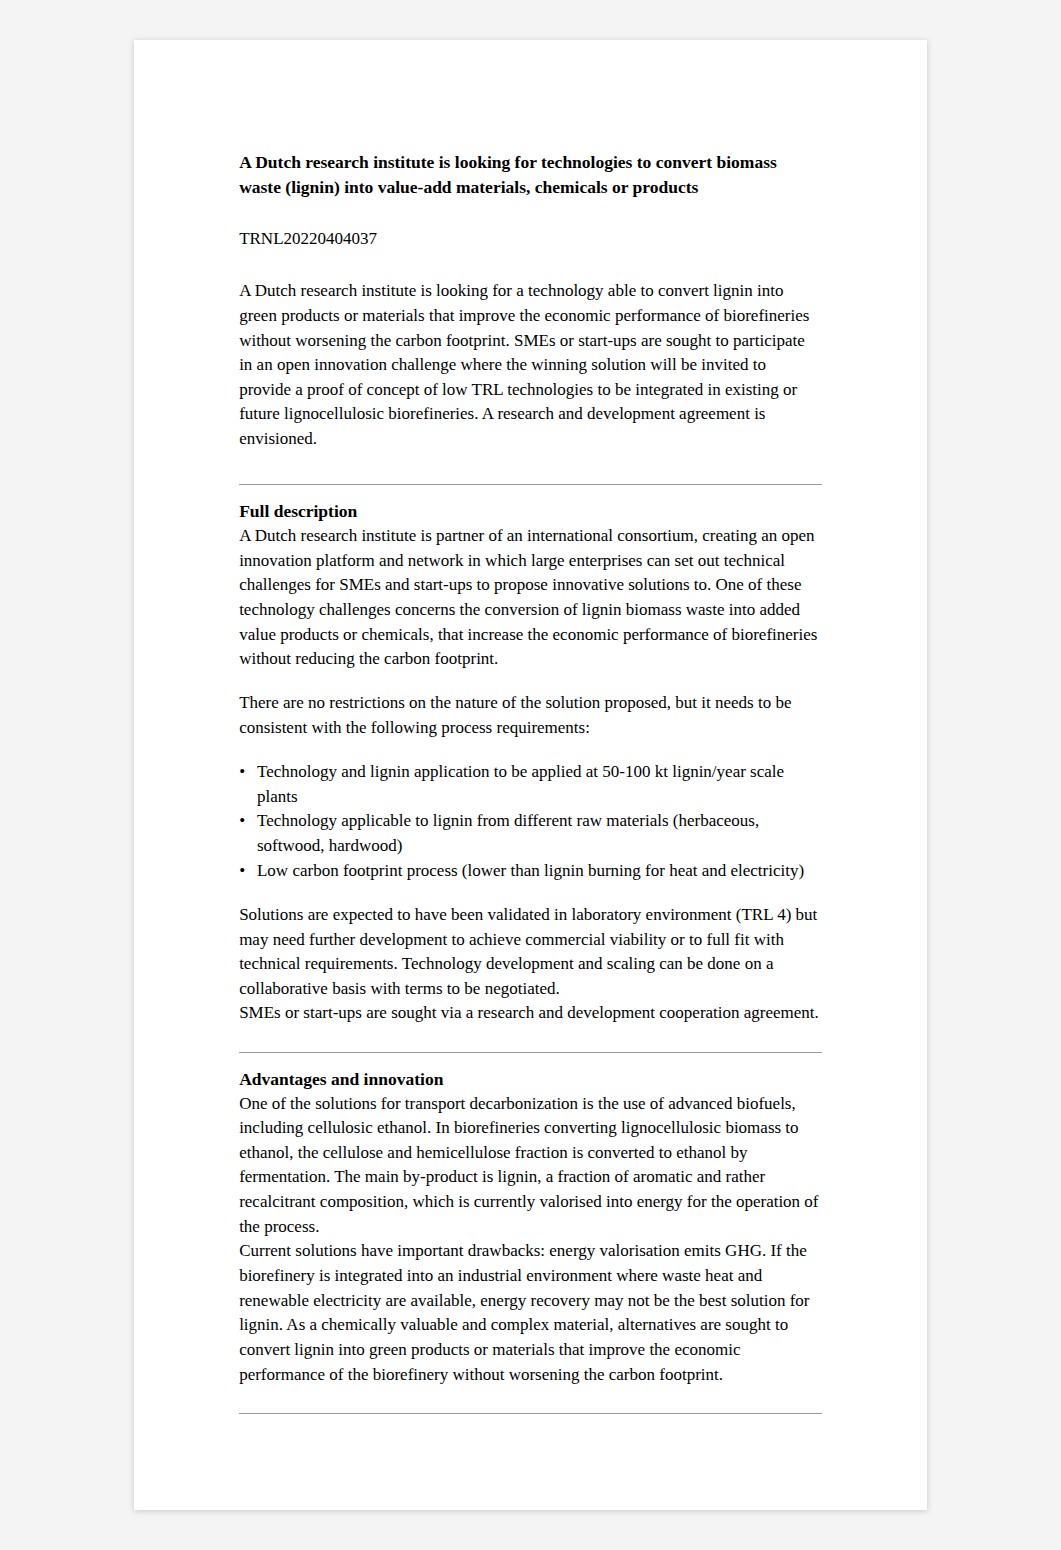A Dutch research institute is looking for technologies to convert biomass waste (lignin) into value-add materials, chemicals or products
TRNL20220404037
A Dutch research institute is looking for a technology able to convert lignin into green products or materials that improve the economic performance of biorefineries without worsening the carbon footprint. SMEs or start-ups are sought to participate in an open innovation challenge where the winning solution will be invited to provide a proof of concept of low TRL technologies to be integrated in existing or future lignocellulosic biorefineries. A research and development agreement is envisioned.
Full description
A Dutch research institute is partner of an international consortium, creating an open innovation platform and network in which large enterprises can set out technical challenges for SMEs and start-ups to propose innovative solutions to. One of these technology challenges concerns the conversion of lignin biomass waste into added value products or chemicals, that increase the economic performance of biorefineries without reducing the carbon footprint.
There are no restrictions on the nature of the solution proposed, but it needs to be consistent with the following process requirements:
Technology and lignin application to be applied at 50-100 kt lignin/year scale plants
Technology applicable to lignin from different raw materials (herbaceous, softwood, hardwood)
Low carbon footprint process (lower than lignin burning for heat and electricity)
Solutions are expected to have been validated in laboratory environment (TRL 4) but may need further development to achieve commercial viability or to full fit with technical requirements. Technology development and scaling can be done on a collaborative basis with terms to be negotiated.
SMEs or start-ups are sought via a research and development cooperation agreement.
Advantages and innovation
One of the solutions for transport decarbonization is the use of advanced biofuels, including cellulosic ethanol. In biorefineries converting lignocellulosic biomass to ethanol, the cellulose and hemicellulose fraction is converted to ethanol by fermentation. The main by-product is lignin, a fraction of aromatic and rather recalcitrant composition, which is currently valorised into energy for the operation of the process.
Current solutions have important drawbacks: energy valorisation emits GHG. If the biorefinery is integrated into an industrial environment where waste heat and renewable electricity are available, energy recovery may not be the best solution for lignin. As a chemically valuable and complex material, alternatives are sought to convert lignin into green products or materials that improve the economic performance of the biorefinery without worsening the carbon footprint.